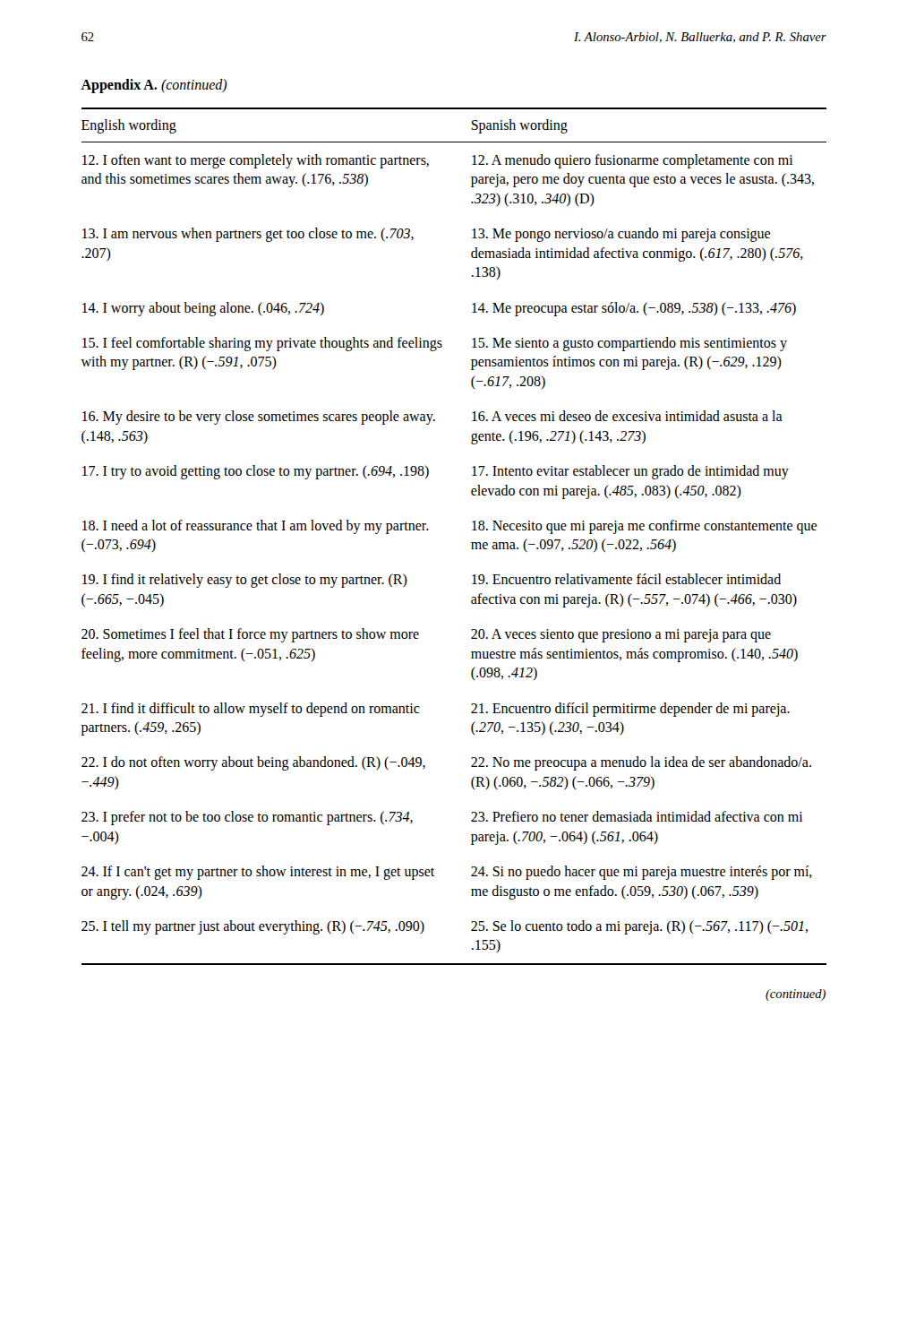62 I. Alonso-Arbiol, N. Balluerka, and P. R. Shaver
Appendix A. (continued)
| English wording | Spanish wording |
| --- | --- |
| 12. I often want to merge completely with romantic partners, and this sometimes scares them away. (.176, .538 ) | 12. A menudo quiero fusionarme completamente con mi pareja, pero me doy cuenta que esto a veces le asusta. (.343, .323 ) (.310, .340 ) (D) |
| 13. I am nervous when partners get too close to me. ( .703 , .207) | 13. Me pongo nervioso/a cuando mi pareja consigue demasiada intimidad afectiva conmigo. ( .617 , .280) ( .576 , .138) |
| 14. I worry about being alone. (.046, .724 ) | 14. Me preocupa estar sólo/a. (−.089, .538 ) (−.133, .476 ) |
| 15. I feel comfortable sharing my private thoughts and feelings with my partner. (R) (− .591 , .075) | 15. Me siento a gusto compartiendo mis sentimientos y pensamientos íntimos con mi pareja. (R) (− .629 , .129) (− .617 , .208) |
| 16. My desire to be very close sometimes scares people away. (.148, .563 ) | 16. A veces mi deseo de excesiva intimidad asusta a la gente. (.196, .271 ) (.143, .273 ) |
| 17. I try to avoid getting too close to my partner. ( .694 , .198) | 17. Intento evitar establecer un grado de intimidad muy elevado con mi pareja. ( .485 , .083) ( .450 , .082) |
| 18. I need a lot of reassurance that I am loved by my partner. (−.073, .694 ) | 18. Necesito que mi pareja me confirme constantemente que me ama. (−.097, .520 ) (−.022, .564 ) |
| 19. I find it relatively easy to get close to my partner. (R) (− .665 , −.045) | 19. Encuentro relativamente fácil establecer intimidad afectiva con mi pareja. (R) (− .557 , −.074) (− .466 , −.030) |
| 20. Sometimes I feel that I force my partners to show more feeling, more commitment. (−.051, .625 ) | 20. A veces siento que presiono a mi pareja para que muestre más sentimientos, más compromiso. (.140, .540 ) (.098, .412 ) |
| 21. I find it difficult to allow myself to depend on romantic partners. ( .459 , .265) | 21. Encuentro difícil permitirme depender de mi pareja. ( .270 , −.135) ( .230 , −.034) |
| 22. I do not often worry about being abandoned. (R) (−.049, − .449 ) | 22. No me preocupa a menudo la idea de ser abandonado/a. (R) (.060, − .582 ) (−.066, − .379 ) |
| 23. I prefer not to be too close to romantic partners. ( .734 , −.004) | 23. Prefiero no tener demasiada intimidad afectiva con mi pareja. ( .700 , −.064) ( .561 , .064) |
| 24. If I can't get my partner to show interest in me, I get upset or angry. (.024, .639 ) | 24. Si no puedo hacer que mi pareja muestre interés por mí, me disgusto o me enfado. (.059, .530 ) (.067, .539 ) |
| 25. I tell my partner just about everything. (R) (− .745 , .090) | 25. Se lo cuento todo a mi pareja. (R) (− .567 , .117) (− .501 , .155) |
(continued)